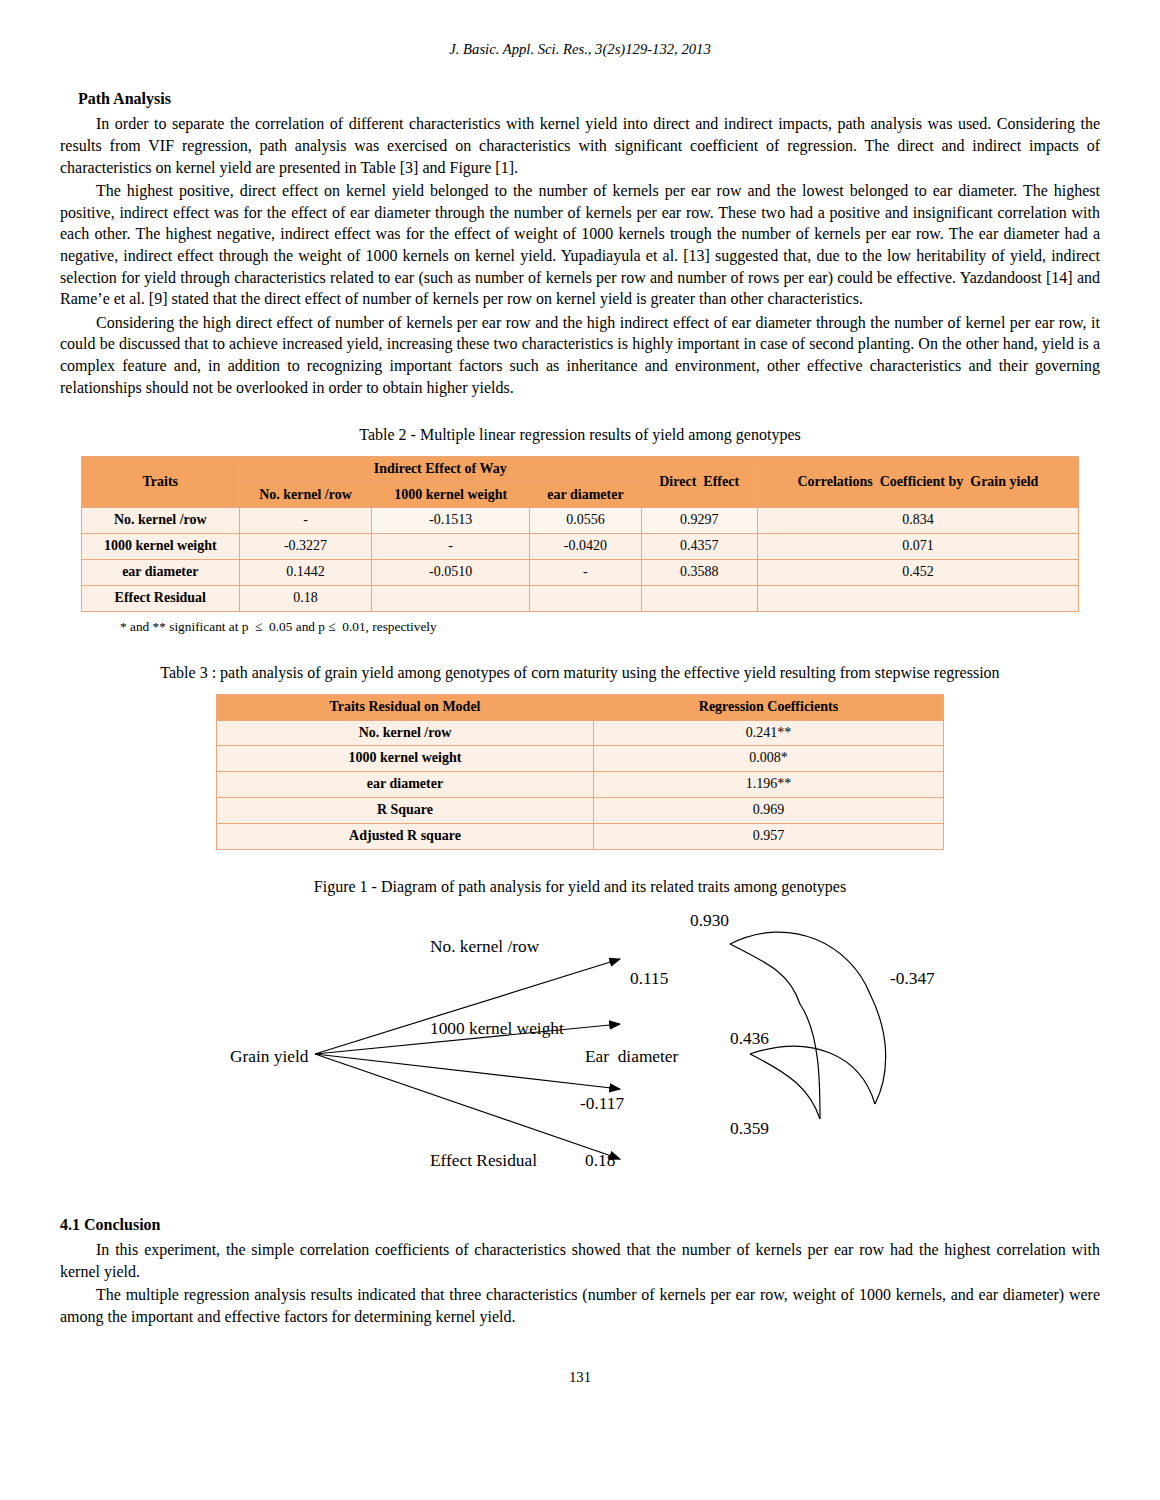J. Basic. Appl. Sci. Res., 3(2s)129-132, 2013
Path Analysis
In order to separate the correlation of different characteristics with kernel yield into direct and indirect impacts, path analysis was used. Considering the results from VIF regression, path analysis was exercised on characteristics with significant coefficient of regression. The direct and indirect impacts of characteristics on kernel yield are presented in Table [3] and Figure [1].
The highest positive, direct effect on kernel yield belonged to the number of kernels per ear row and the lowest belonged to ear diameter. The highest positive, indirect effect was for the effect of ear diameter through the number of kernels per ear row. These two had a positive and insignificant correlation with each other. The highest negative, indirect effect was for the effect of weight of 1000 kernels trough the number of kernels per ear row. The ear diameter had a negative, indirect effect through the weight of 1000 kernels on kernel yield. Yupadiayula et al. [13] suggested that, due to the low heritability of yield, indirect selection for yield through characteristics related to ear (such as number of kernels per row and number of rows per ear) could be effective. Yazdandoost [14] and Rame’e et al. [9] stated that the direct effect of number of kernels per row on kernel yield is greater than other characteristics.
Considering the high direct effect of number of kernels per ear row and the high indirect effect of ear diameter through the number of kernel per ear row, it could be discussed that to achieve increased yield, increasing these two characteristics is highly important in case of second planting. On the other hand, yield is a complex feature and, in addition to recognizing important factors such as inheritance and environment, other effective characteristics and their governing relationships should not be overlooked in order to obtain higher yields.
Table 2 - Multiple linear regression results of yield among genotypes
| Traits | Indirect Effect of Way | Direct Effect | Correlations Coefficient by Grain yield |
| --- | --- | --- | --- |
| No. kernel /row | 1000 kernel weight | ear diameter |
| No. kernel /row | - | -0.1513 | 0.0556 | 0.9297 | 0.834 |
| 1000 kernel weight | -0.3227 | - | -0.0420 | 0.4357 | 0.071 |
| ear diameter | 0.1442 | -0.0510 | - | 0.3588 | 0.452 |
| Effect Residual | 0.18 | | | | |
* and ** significant at p ≤ 0.05 and p ≤ 0.01, respectively
Table 3 : path analysis of grain yield among genotypes of corn maturity using the effective yield resulting from stepwise regression
| Traits Residual on Model | Regression Coefficients |
| --- | --- |
| No. kernel /row | 0.241** |
| 1000 kernel weight | 0.008* |
| ear diameter | 1.196** |
| R Square | 0.969 |
| Adjusted R square | 0.957 |
Figure 1 - Diagram of path analysis for yield and its related traits among genotypes
No. kernel /row 1000 kernel weight Grain yield Ear diameter Effect Residual 0.115 -0.117 0.18 0.930 0.436 0.359 -0.347
4.1 Conclusion
In this experiment, the simple correlation coefficients of characteristics showed that the number of kernels per ear row had the highest correlation with kernel yield.
The multiple regression analysis results indicated that three characteristics (number of kernels per ear row, weight of 1000 kernels, and ear diameter) were among the important and effective factors for determining kernel yield.
131